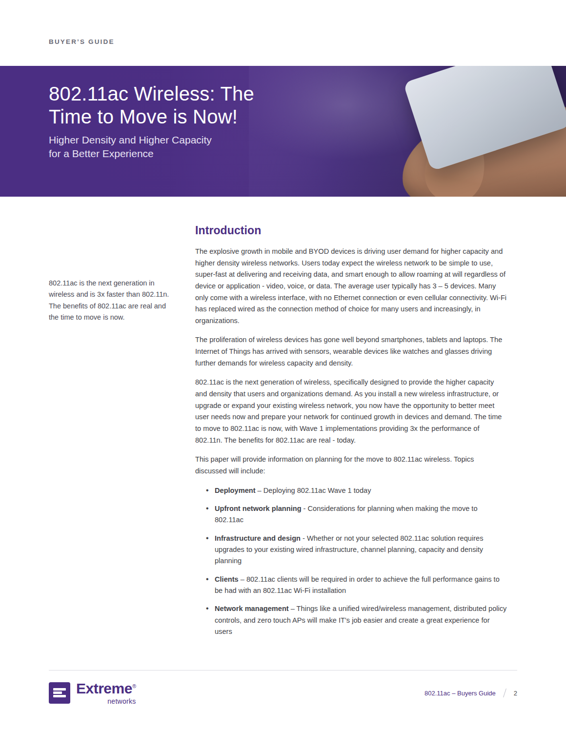Buyer’s Guide
802.11ac Wireless: The
Time to Move is Now!
Higher Density and Higher Capacity
for a Better Experience
802.11ac is the next generation in wireless and is 3x faster than 802.11n. The benefits of 802.11ac are real and the time to move is now.
Introduction
The explosive growth in mobile and BYOD devices is driving user demand for higher capacity and higher density wireless networks. Users today expect the wireless network to be simple to use, super-fast at delivering and receiving data, and smart enough to allow roaming at will regardless of device or application - video, voice, or data. The average user typically has 3 – 5 devices. Many only come with a wireless interface, with no Ethernet connection or even cellular connectivity. Wi-Fi has replaced wired as the connection method of choice for many users and increasingly, in organizations.
The proliferation of wireless devices has gone well beyond smartphones, tablets and laptops. The Internet of Things has arrived with sensors, wearable devices like watches and glasses driving further demands for wireless capacity and density.
802.11ac is the next generation of wireless, specifically designed to provide the higher capacity and density that users and organizations demand. As you install a new wireless infrastructure, or upgrade or expand your existing wireless network, you now have the opportunity to better meet user needs now and prepare your network for continued growth in devices and demand. The time to move to 802.11ac is now, with Wave 1 implementations providing 3x the performance of 802.11n. The benefits for 802.11ac are real - today.
This paper will provide information on planning for the move to 802.11ac wireless. Topics discussed will include:
Deployment – Deploying 802.11ac Wave 1 today
Upfront network planning - Considerations for planning when making the move to 802.11ac
Infrastructure and design - Whether or not your selected 802.11ac solution requires upgrades to your existing wired infrastructure, channel planning, capacity and density planning
Clients – 802.11ac clients will be required in order to achieve the full performance gains to be had with an 802.11ac Wi-Fi installation
Network management – Things like a unified wired/wireless management, distributed policy controls, and zero touch APs will make IT’s job easier and create a great experience for users
Extreme®
networks
802.11ac – Buyers Guide 2